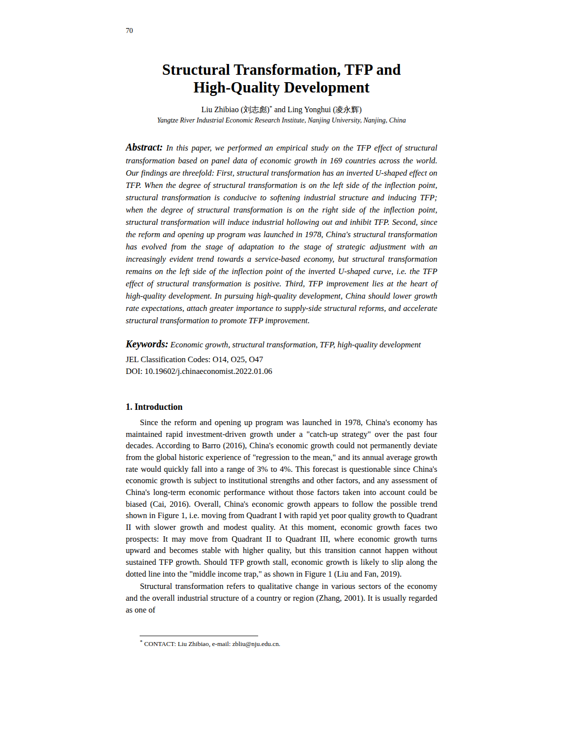70
Structural Transformation, TFP and
High-Quality Development
Liu Zhibiao (刘志彪)* and Ling Yonghui (凌永辉)
Yangtze River Industrial Economic Research Institute, Nanjing University, Nanjing, China
Abstract: In this paper, we performed an empirical study on the TFP effect of structural transformation based on panel data of economic growth in 169 countries across the world. Our findings are threefold: First, structural transformation has an inverted U-shaped effect on TFP. When the degree of structural transformation is on the left side of the inflection point, structural transformation is conducive to softening industrial structure and inducing TFP; when the degree of structural transformation is on the right side of the inflection point, structural transformation will induce industrial hollowing out and inhibit TFP. Second, since the reform and opening up program was launched in 1978, China's structural transformation has evolved from the stage of adaptation to the stage of strategic adjustment with an increasingly evident trend towards a service-based economy, but structural transformation remains on the left side of the inflection point of the inverted U-shaped curve, i.e. the TFP effect of structural transformation is positive. Third, TFP improvement lies at the heart of high-quality development. In pursuing high-quality development, China should lower growth rate expectations, attach greater importance to supply-side structural reforms, and accelerate structural transformation to promote TFP improvement.
Keywords: Economic growth, structural transformation, TFP, high-quality development
JEL Classification Codes: O14, O25, O47
DOI: 10.19602/j.chinaeconomist.2022.01.06
1. Introduction
Since the reform and opening up program was launched in 1978, China's economy has maintained rapid investment-driven growth under a "catch-up strategy" over the past four decades. According to Barro (2016), China's economic growth could not permanently deviate from the global historic experience of "regression to the mean," and its annual average growth rate would quickly fall into a range of 3% to 4%. This forecast is questionable since China's economic growth is subject to institutional strengths and other factors, and any assessment of China's long-term economic performance without those factors taken into account could be biased (Cai, 2016). Overall, China's economic growth appears to follow the possible trend shown in Figure 1, i.e. moving from Quadrant I with rapid yet poor quality growth to Quadrant II with slower growth and modest quality. At this moment, economic growth faces two prospects: It may move from Quadrant II to Quadrant III, where economic growth turns upward and becomes stable with higher quality, but this transition cannot happen without sustained TFP growth. Should TFP growth stall, economic growth is likely to slip along the dotted line into the "middle income trap," as shown in Figure 1 (Liu and Fan, 2019).
Structural transformation refers to qualitative change in various sectors of the economy and the overall industrial structure of a country or region (Zhang, 2001). It is usually regarded as one of
* CONTACT: Liu Zhibiao, e-mail: zbliu@nju.edu.cn.